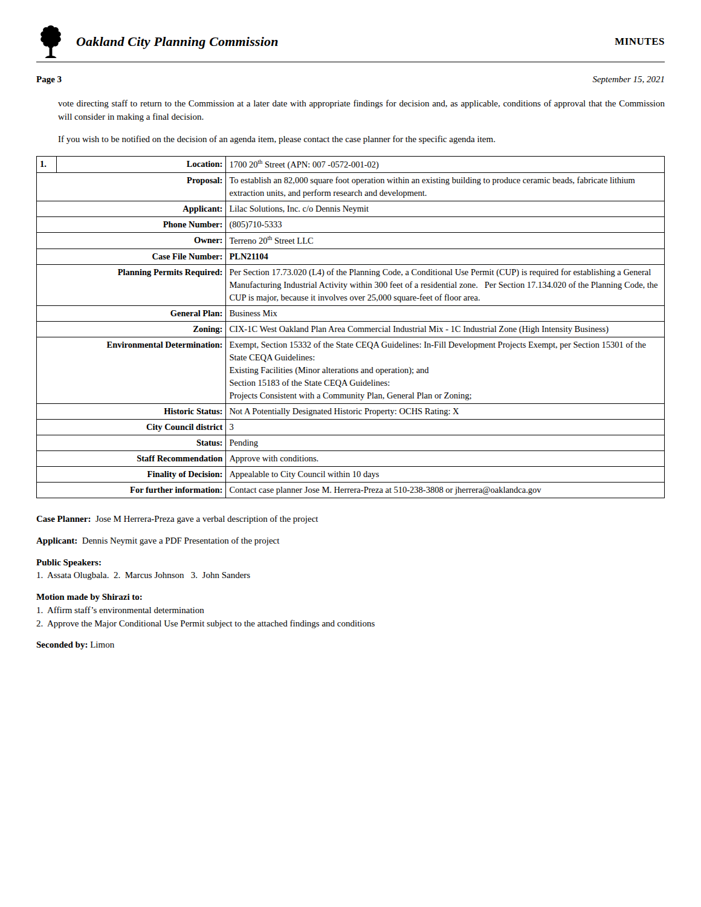Oakland City Planning Commission
MINUTES
Page 3 September 15, 2021
vote directing staff to return to the Commission at a later date with appropriate findings for decision and, as applicable, conditions of approval that the Commission will consider in making a final decision.
If you wish to be notified on the decision of an agenda item, please contact the case planner for the specific agenda item.
| 1. | Location: | 1700 20 th Street (APN: 007 -0572-001-02) |
| Proposal: | To establish an 82,000 square foot operation within an existing building to produce ceramic beads, fabricate lithium extraction units, and perform research and development. |
| Applicant: | Lilac Solutions, Inc. c/o Dennis Neymit |
| Phone Number: | (805)710-5333 |
| Owner: | Terreno 20 th Street LLC |
| Case File Number: | PLN21104 |
| Planning Permits Required: | Per Section 17.73.020 (L4) of the Planning Code, a Conditional Use Permit (CUP) is required for establishing a General Manufacturing Industrial Activity within 300 feet of a residential zone. Per Section 17.134.020 of the Planning Code, the CUP is major, because it involves over 25,000 square-feet of floor area. |
| General Plan: | Business Mix |
| Zoning: | CIX-1C West Oakland Plan Area Commercial Industrial Mix - 1C Industrial Zone (High Intensity Business) |
| Environmental Determination: | Exempt, Section 15332 of the State CEQA Guidelines: In-Fill Development Projects Exempt, per Section 15301 of the State CEQA Guidelines: Existing Facilities (Minor alterations and operation); and Section 15183 of the State CEQA Guidelines: Projects Consistent with a Community Plan, General Plan or Zoning; |
| Historic Status: | Not A Potentially Designated Historic Property: OCHS Rating: X |
| City Council district | 3 |
| Status: | Pending |
| Staff Recommendation | Approve with conditions. |
| Finality of Decision: | Appealable to City Council within 10 days |
| For further information: | Contact case planner Jose M. Herrera-Preza at 510-238-3808 or jherrera@oaklandca.gov |
Case Planner: Jose M Herrera-Preza gave a verbal description of the project
Applicant: Dennis Neymit gave a PDF Presentation of the project
Public Speakers:
1. Assata Olugbala. 2. Marcus Johnson 3. John Sanders
Motion made by Shirazi to:
1. Affirm staff’s environmental determination
2. Approve the Major Conditional Use Permit subject to the attached findings and conditions
Seconded by: Limon